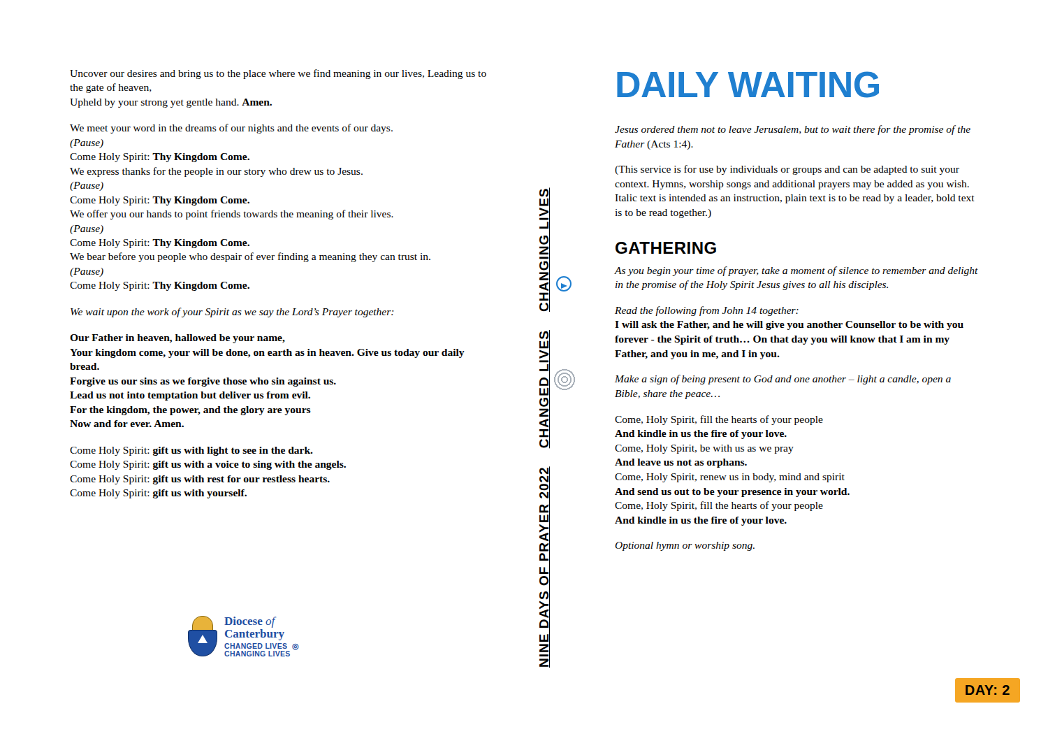Uncover our desires and bring us to the place where we find meaning in our lives, Leading us to the gate of heaven,
Upheld by your strong yet gentle hand. Amen.
We meet your word in the dreams of our nights and the events of our days.
(Pause)
Come Holy Spirit: Thy Kingdom Come.
We express thanks for the people in our story who drew us to Jesus.
(Pause)
Come Holy Spirit: Thy Kingdom Come.
We offer you our hands to point friends towards the meaning of their lives.
(Pause)
Come Holy Spirit: Thy Kingdom Come.
We bear before you people who despair of ever finding a meaning they can trust in.
(Pause)
Come Holy Spirit: Thy Kingdom Come.
We wait upon the work of your Spirit as we say the Lord’s Prayer together:
Our Father in heaven, hallowed be your name,
Your kingdom come, your will be done, on earth as in heaven. Give us today our daily bread.
Forgive us our sins as we forgive those who sin against us.
Lead us not into temptation but deliver us from evil.
For the kingdom, the power, and the glory are yours
Now and for ever. Amen.
Come Holy Spirit: gift us with light to see in the dark.
Come Holy Spirit: gift us with a voice to sing with the angels.
Come Holy Spirit: gift us with rest for our restless hearts.
Come Holy Spirit: gift us with yourself.
Diocese of Canterbury
CHANGED LIVES ◎ CHANGING LIVES
NINE DAYS OF PRAYER 2022 CHANGED LIVES CHANGING LIVES
DAILY WAITING
Jesus ordered them not to leave Jerusalem, but to wait there for the promise of the Father (Acts 1:4).
(This service is for use by individuals or groups and can be adapted to suit your context. Hymns, worship songs and additional prayers may be added as you wish. Italic text is intended as an instruction, plain text is to be read by a leader, bold text is to be read together.)
GATHERING
As you begin your time of prayer, take a moment of silence to remember and delight in the promise of the Holy Spirit Jesus gives to all his disciples.
Read the following from John 14 together:
I will ask the Father, and he will give you another Counsellor to be with you forever - the Spirit of truth… On that day you will know that I am in my Father, and you in me, and I in you.
Make a sign of being present to God and one another – light a candle, open a Bible, share the peace…
Come, Holy Spirit, fill the hearts of your people
And kindle in us the fire of your love.
Come, Holy Spirit, be with us as we pray
And leave us not as orphans.
Come, Holy Spirit, renew us in body, mind and spirit
And send us out to be your presence in your world.
Come, Holy Spirit, fill the hearts of your people
And kindle in us the fire of your love.
Optional hymn or worship song.
DAY: 2